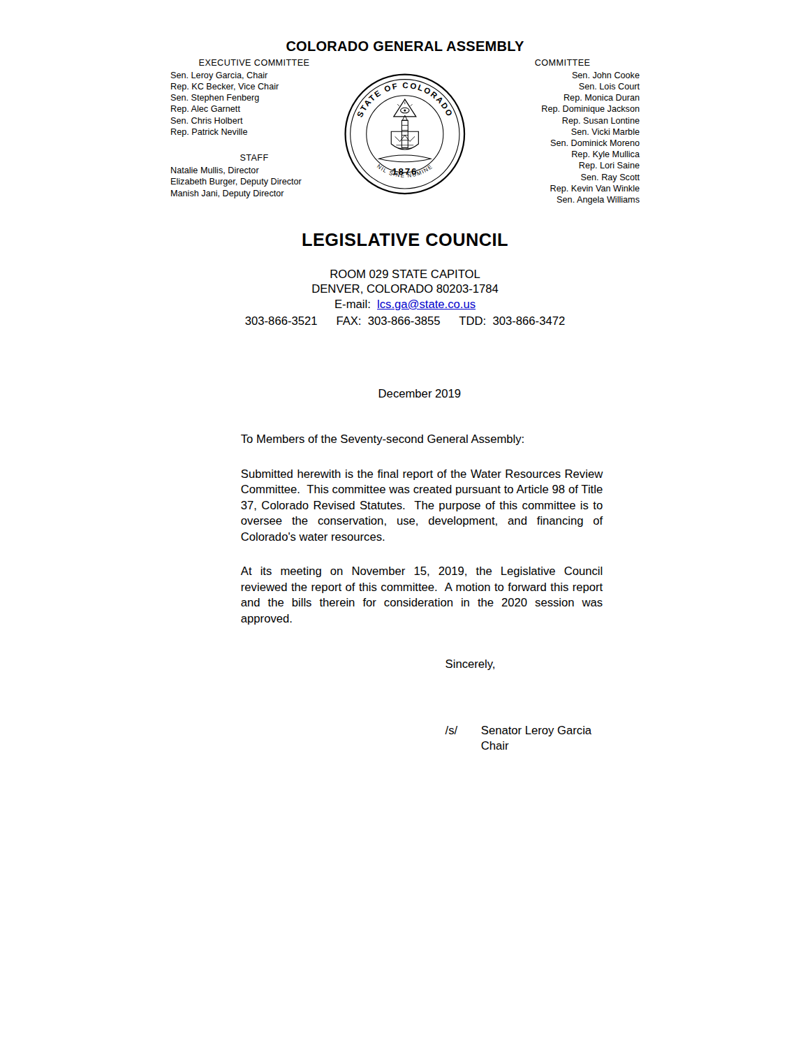COLORADO GENERAL ASSEMBLY
EXECUTIVE COMMITTEE
Sen. Leroy Garcia, Chair
Rep. KC Becker, Vice Chair
Sen. Stephen Fenberg
Rep. Alec Garnett
Sen. Chris Holbert
Rep. Patrick Neville
STAFF
Natalie Mullis, Director
Elizabeth Burger, Deputy Director
Manish Jani, Deputy Director
COMMITTEE
Sen. John Cooke
Sen. Lois Court
Rep. Monica Duran
Rep. Dominique Jackson
Rep. Susan Lontine
Sen. Vicki Marble
Sen. Dominick Moreno
Rep. Kyle Mullica
Rep. Lori Saine
Sen. Ray Scott
Rep. Kevin Van Winkle
Sen. Angela Williams
STATE OF COLORADO NIL SINE NUMINE 1876
LEGISLATIVE COUNCIL
ROOM 029 STATE CAPITOL
DENVER, COLORADO 80203-1784
E-mail: lcs.ga@state.co.us
303-866-3521 FAX: 303-866-3855 TDD: 303-866-3472
December 2019
To Members of the Seventy-second General Assembly:
Submitted herewith is the final report of the Water Resources Review Committee. This committee was created pursuant to Article 98 of Title 37, Colorado Revised Statutes. The purpose of this committee is to oversee the conservation, use, development, and financing of Colorado's water resources.
At its meeting on November 15, 2019, the Legislative Council reviewed the report of this committee. A motion to forward this report and the bills therein for consideration in the 2020 session was approved.
Sincerely,
/s/
Senator Leroy Garcia
Chair